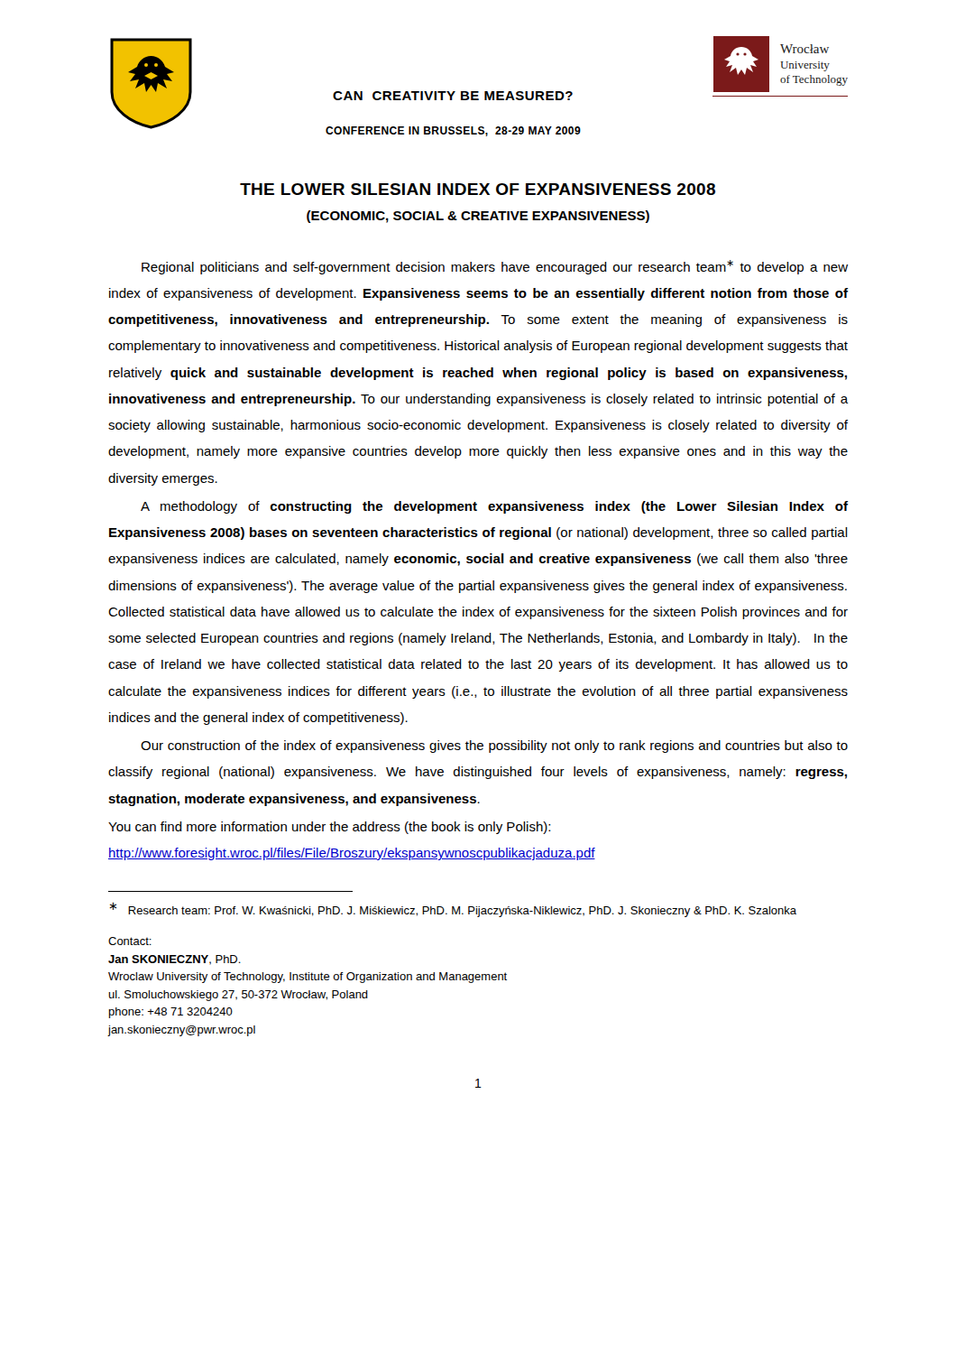CAN CREATIVITY BE MEASURED?
CONFERENCE IN BRUSSELS, 28-29 MAY 2009
Wrocław
University
of Technology
THE LOWER SILESIAN INDEX OF EXPANSIVENESS 2008
(ECONOMIC, SOCIAL & CREATIVE EXPANSIVENESS)
Regional politicians and self-government decision makers have encouraged our research team∗ to develop a new index of expansiveness of development. Expansiveness seems to be an essentially different notion from those of competitiveness, innovativeness and entrepreneurship. To some extent the meaning of expansiveness is complementary to innovativeness and competitiveness. Historical analysis of European regional development suggests that relatively quick and sustainable development is reached when regional policy is based on expansiveness, innovativeness and entrepreneurship. To our understanding expansiveness is closely related to intrinsic potential of a society allowing sustainable, harmonious socio-economic development. Expansiveness is closely related to diversity of development, namely more expansive countries develop more quickly then less expansive ones and in this way the diversity emerges.
A methodology of constructing the development expansiveness index (the Lower Silesian Index of Expansiveness 2008) bases on seventeen characteristics of regional (or national) development, three so called partial expansiveness indices are calculated, namely economic, social and creative expansiveness (we call them also 'three dimensions of expansiveness'). The average value of the partial expansiveness gives the general index of expansiveness. Collected statistical data have allowed us to calculate the index of expansiveness for the sixteen Polish provinces and for some selected European countries and regions (namely Ireland, The Netherlands, Estonia, and Lombardy in Italy). In the case of Ireland we have collected statistical data related to the last 20 years of its development. It has allowed us to calculate the expansiveness indices for different years (i.e., to illustrate the evolution of all three partial expansiveness indices and the general index of competitiveness).
Our construction of the index of expansiveness gives the possibility not only to rank regions and countries but also to classify regional (national) expansiveness. We have distinguished four levels of expansiveness, namely: regress, stagnation, moderate expansiveness, and expansiveness.
You can find more information under the address (the book is only Polish):
http://www.foresight.wroc.pl/files/File/Broszury/ekspansywnoscpublikacjaduza.pdf
∗ Research team: Prof. W. Kwaśnicki, PhD. J. Miśkiewicz, PhD. M. Pijaczyńska-Niklewicz, PhD. J. Skonieczny & PhD. K. Szalonka
Contact:
Jan SKONIECZNY, PhD.
Wroclaw University of Technology, Institute of Organization and Management
ul. Smoluchowskiego 27, 50-372 Wrocław, Poland
phone: +48 71 3204240
jan.skonieczny@pwr.wroc.pl
1